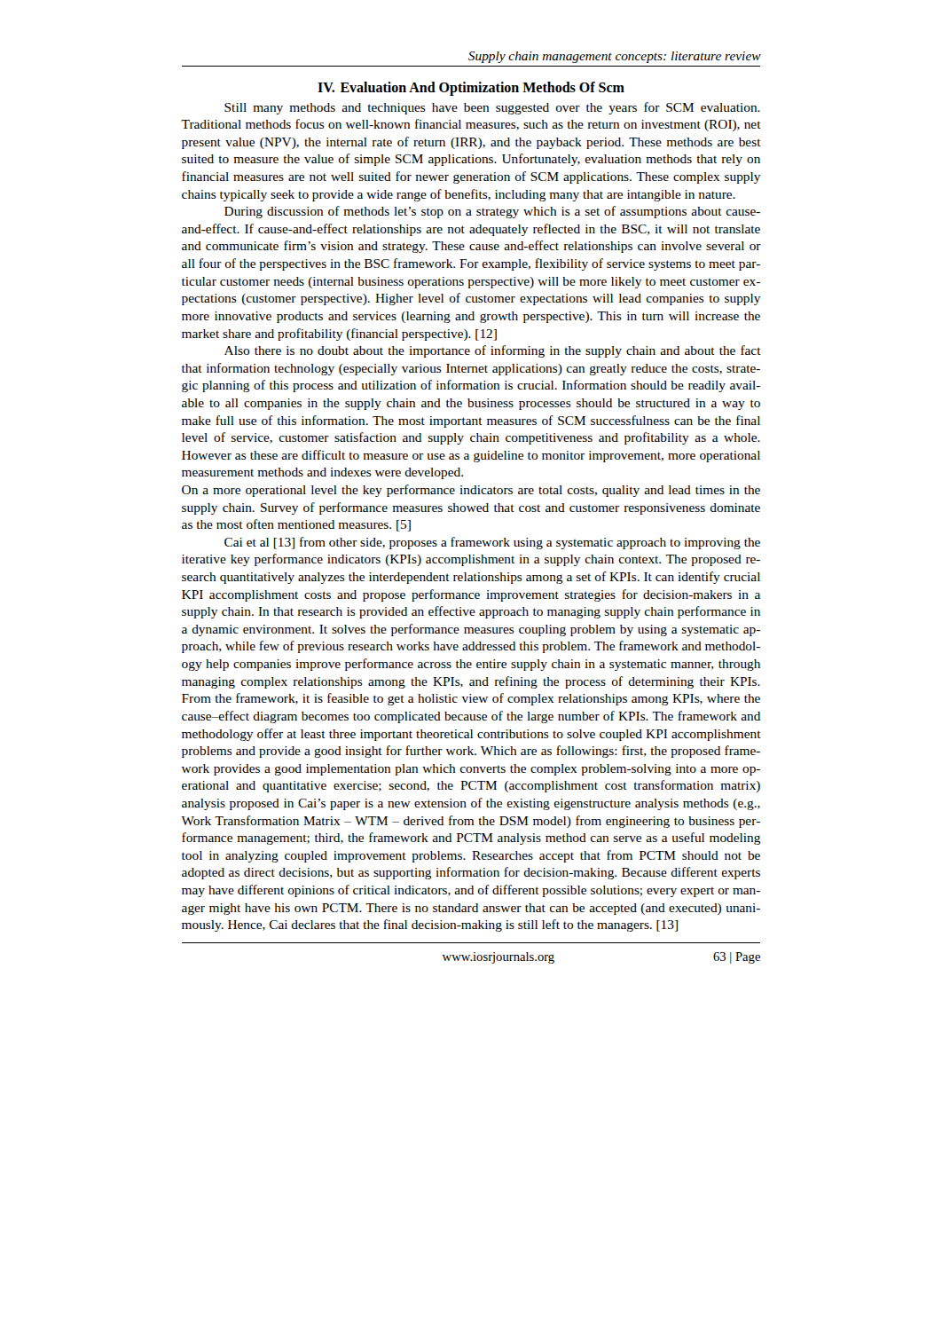Supply chain management concepts: literature review
IV. Evaluation And Optimization Methods Of Scm
Still many methods and techniques have been suggested over the years for SCM evaluation. Traditional methods focus on well-known financial measures, such as the return on investment (ROI), net present value (NPV), the internal rate of return (IRR), and the payback period. These methods are best suited to measure the value of simple SCM applications. Unfortunately, evaluation methods that rely on financial measures are not well suited for newer generation of SCM applications. These complex supply chains typically seek to provide a wide range of benefits, including many that are intangible in nature.
During discussion of methods let’s stop on a strategy which is a set of assumptions about cause-and-effect. If cause-and-effect relationships are not adequately reflected in the BSC, it will not translate and communicate firm’s vision and strategy. These cause and-effect relationships can involve several or all four of the perspectives in the BSC framework. For example, flexibility of service systems to meet particular customer needs (internal business operations perspective) will be more likely to meet customer expectations (customer perspective). Higher level of customer expectations will lead companies to supply more innovative products and services (learning and growth perspective). This in turn will increase the market share and profitability (financial perspective). [12]
Also there is no doubt about the importance of informing in the supply chain and about the fact that information technology (especially various Internet applications) can greatly reduce the costs, strategic planning of this process and utilization of information is crucial. Information should be readily available to all companies in the supply chain and the business processes should be structured in a way to make full use of this information. The most important measures of SCM successfulness can be the final level of service, customer satisfaction and supply chain competitiveness and profitability as a whole. However as these are difficult to measure or use as a guideline to monitor improvement, more operational measurement methods and indexes were developed.
On a more operational level the key performance indicators are total costs, quality and lead times in the supply chain. Survey of performance measures showed that cost and customer responsiveness dominate as the most often mentioned measures. [5]
Cai et al [13] from other side, proposes a framework using a systematic approach to improving the iterative key performance indicators (KPIs) accomplishment in a supply chain context. The proposed research quantitatively analyzes the interdependent relationships among a set of KPIs. It can identify crucial KPI accomplishment costs and propose performance improvement strategies for decision-makers in a supply chain. In that research is provided an effective approach to managing supply chain performance in a dynamic environment. It solves the performance measures coupling problem by using a systematic approach, while few of previous research works have addressed this problem. The framework and methodology help companies improve performance across the entire supply chain in a systematic manner, through managing complex relationships among the KPIs, and refining the process of determining their KPIs. From the framework, it is feasible to get a holistic view of complex relationships among KPIs, where the cause–effect diagram becomes too complicated because of the large number of KPIs. The framework and methodology offer at least three important theoretical contributions to solve coupled KPI accomplishment problems and provide a good insight for further work. Which are as followings: first, the proposed framework provides a good implementation plan which converts the complex problem-solving into a more operational and quantitative exercise; second, the PCTM (accomplishment cost transformation matrix) analysis proposed in Cai’s paper is a new extension of the existing eigenstructure analysis methods (e.g., Work Transformation Matrix – WTM – derived from the DSM model) from engineering to business performance management; third, the framework and PCTM analysis method can serve as a useful modeling tool in analyzing coupled improvement problems. Researches accept that from PCTM should not be adopted as direct decisions, but as supporting information for decision-making. Because different experts may have different opinions of critical indicators, and of different possible solutions; every expert or manager might have his own PCTM. There is no standard answer that can be accepted (and executed) unanimously. Hence, Cai declares that the final decision-making is still left to the managers. [13]
www.iosrjournals.org 63 | Page